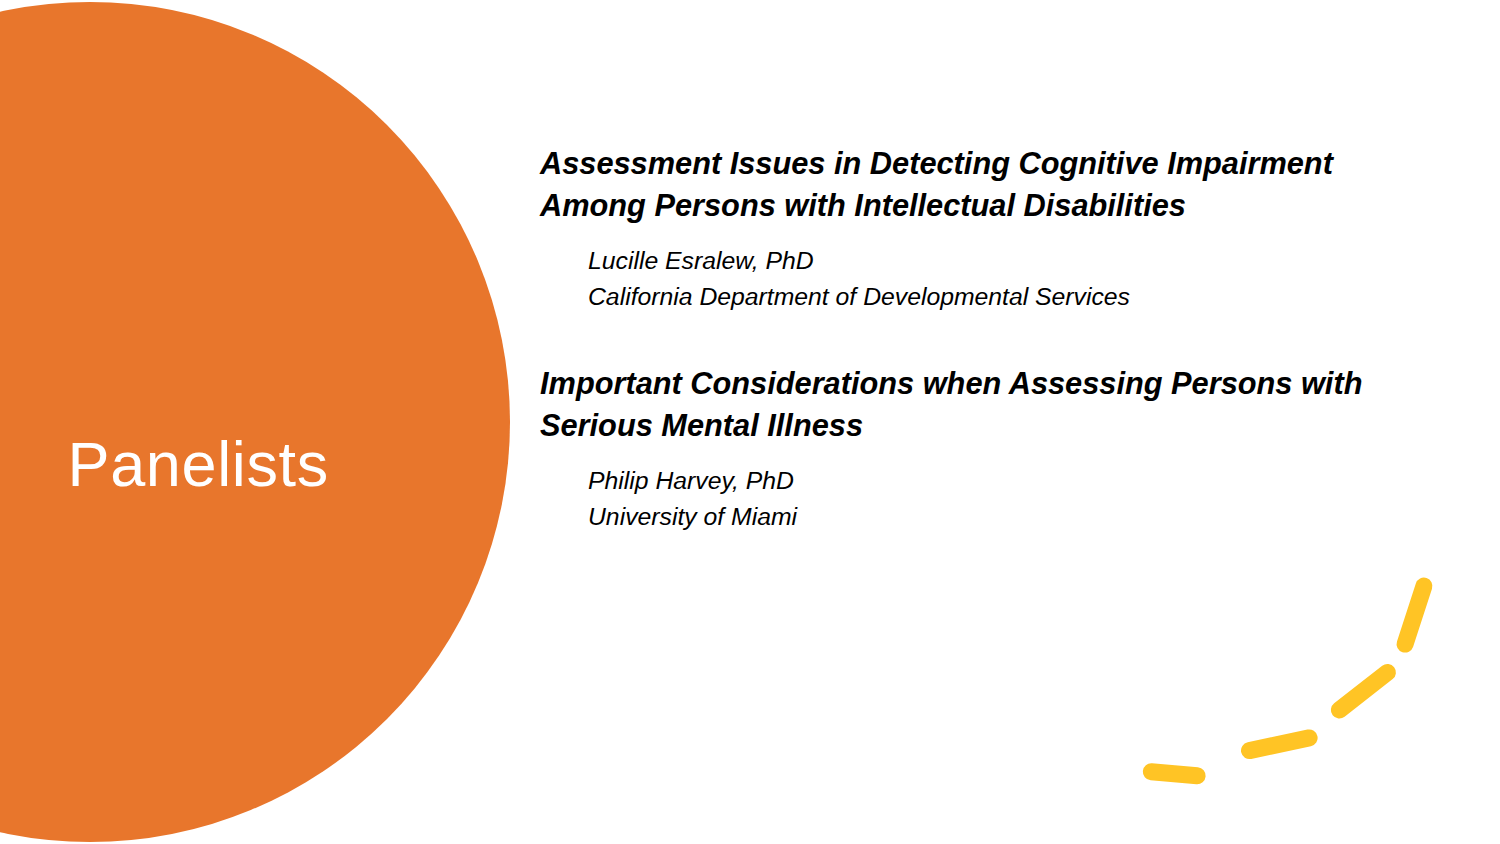Panelists
Assessment Issues in Detecting Cognitive Impairment Among Persons with Intellectual Disabilities
Lucille Esralew, PhD
California Department of Developmental Services
Important Considerations when Assessing Persons with Serious Mental Illness
Philip Harvey, PhD
University of Miami